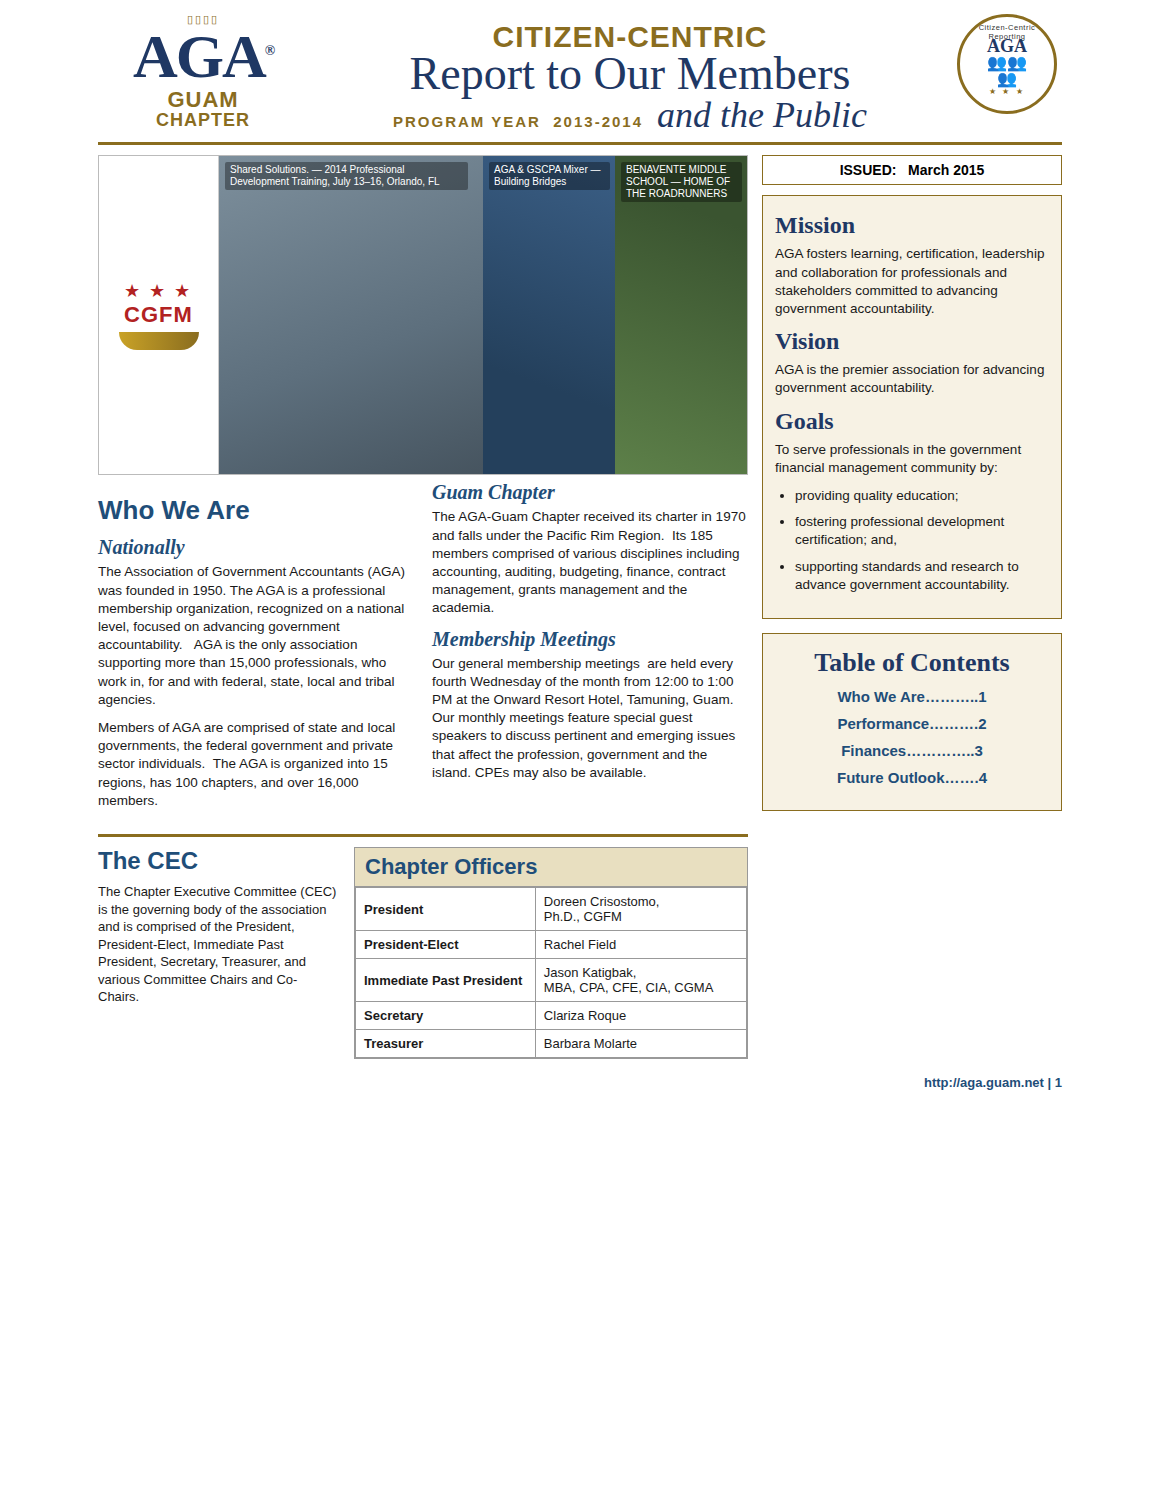▯▯▯▯
AGA®
GUAM
CHAPTER
CITIZEN-CENTRIC
Report to Our Members
PROGRAM YEAR 2013-2014 and the Public
Citizen-Centric Reporting
AGA
👥👥👥
★ ★ ★
★ ★ ★
CGFM
Shared Solutions. — 2014 Professional Development Training, July 13–16, Orlando, FL
AGA & GSCPA Mixer — Building Bridges
BENAVENTE MIDDLE SCHOOL — HOME OF THE ROADRUNNERS
Who We Are
Nationally
The Association of Government Accountants (AGA) was founded in 1950. The AGA is a professional membership organization, recognized on a national level, focused on advancing government accountability. AGA is the only association supporting more than 15,000 professionals, who work in, for and with federal, state, local and tribal agencies.
Members of AGA are comprised of state and local governments, the federal government and private sector individuals. The AGA is organized into 15 regions, has 100 chapters, and over 16,000 members.
Guam Chapter
The AGA-Guam Chapter received its charter in 1970 and falls under the Pacific Rim Region. Its 185 members comprised of various disciplines including accounting, auditing, budgeting, finance, contract management, grants management and the academia.
Membership Meetings
Our general membership meetings are held every fourth Wednesday of the month from 12:00 to 1:00 PM at the Onward Resort Hotel, Tamuning, Guam. Our monthly meetings feature special guest speakers to discuss pertinent and emerging issues that affect the profession, government and the island. CPEs may also be available.
The CEC
The Chapter Executive Committee (CEC) is the governing body of the association and is comprised of the President, President-Elect, Immediate Past President, Secretary, Treasurer, and various Committee Chairs and Co-Chairs.
Chapter Officers
| President | Doreen Crisostomo, Ph.D., CGFM |
| President-Elect | Rachel Field |
| Immediate Past President | Jason Katigbak, MBA, CPA, CFE, CIA, CGMA |
| Secretary | Clariza Roque |
| Treasurer | Barbara Molarte |
ISSUED: March 2015
Mission
AGA fosters learning, certification, leadership and collaboration for professionals and stakeholders committed to advancing government accountability.
Vision
AGA is the premier association for advancing government accountability.
Goals
To serve professionals in the government financial management community by:
providing quality education;
fostering professional development certification; and,
supporting standards and research to advance government accountability.
Table of Contents
Who We Are………..1
Performance……….2
Finances…………..3
Future Outlook…….4
http://aga.guam.net | 1